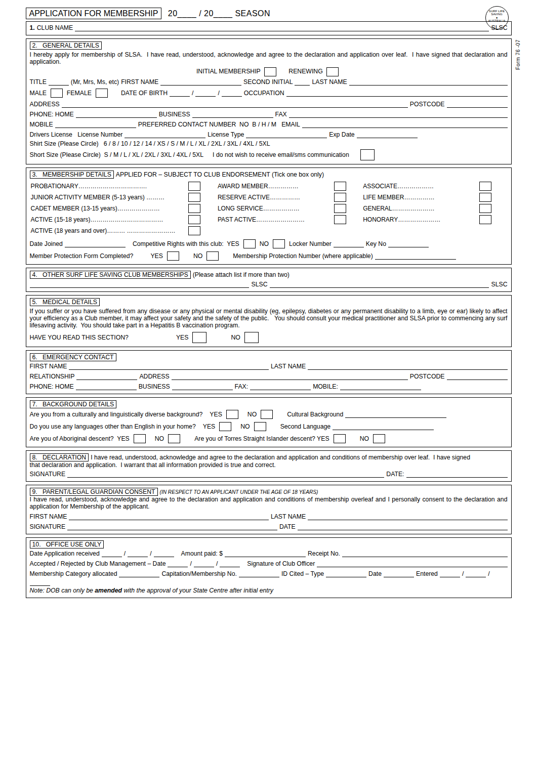SURF LIFE SAVING ● AUSTRALIA
Form 76 -07
APPLICATION FOR MEMBERSHIP 20____ / 20____ SEASON
1. CLUB NAME SLSC
2. GENERAL DETAILS
I hereby apply for membership of SLSA. I have read, understood, acknowledge and agree to the declaration and application over leaf. I have signed that declaration and application.
INITIAL MEMBERSHIP RENEWING
TITLE (Mr, Mrs, Ms, etc) FIRST NAME SECOND INITIAL LAST NAME
MALE FEMALE DATE OF BIRTH / / OCCUPATION
ADDRESS POSTCODE
PHONE: HOME BUSINESS FAX
MOBILE PREFERRED CONTACT NUMBER NO B / H / M EMAIL
Drivers License License Number License Type Exp Date
Shirt Size (Please Circle) 6 / 8 / 10 / 12 / 14 / XS / S / M / L / XL / 2XL / 3XL / 4XL / 5XL
Short Size (Please Circle) S / M / L / XL / 2XL / 3XL / 4XL / 5XL I do not wish to receive email/sms communication
3. MEMBERSHIP DETAILS APPLIED FOR – SUBJECT TO CLUB ENDORSEMENT (Tick one box only)
| PROBATIONARY……………………………. | | AWARD MEMBER…………… | | ASSOCIATE……………… | |
| JUNIOR ACTIVITY MEMBER (5-13 years) ……… | | RESERVE ACTIVE…………… | | LIFE MEMBER…………… | |
| CADET MEMBER (13-15 years)………………… | | LONG SERVICE……………… | | GENERAL………………… | |
| ACTIVE (15-18 years)……………………………… | | PAST ACTIVE…………………… | | HONORARY………………… | |
| ACTIVE (18 years and over)……… …………………… | | |
Date Joined Competitive Rights with this club: YES NO Locker Number Key No
Member Protection Form Completed? YES NO Membership Protection Number (where applicable)
4. OTHER SURF LIFE SAVING CLUB MEMBERSHIPS (Please attach list if more than two)
SLSC SLSC
5. MEDICAL DETAILS
If you suffer or you have suffered from any disease or any physical or mental disability (eg, epilepsy, diabetes or any permanent disability to a limb, eye or ear) likely to affect your efficiency as a Club member, it may affect your safety and the safety of the public. You should consult your medical practitioner and SLSA prior to commencing any surf lifesaving activity. You should take part in a Hepatitis B vaccination program.
HAVE YOU READ THIS SECTION? YES NO
6. EMERGENCY CONTACT
FIRST NAME LAST NAME
RELATIONSHIP ADDRESS POSTCODE
PHONE: HOME BUSINESS FAX: MOBILE:
7. BACKGROUND DETAILS
Are you from a culturally and linguistically diverse background? YES NO Cultural Background
Do you use any languages other than English in your home? YES NO Second Language
Are you of Aboriginal descent? YES NO Are you of Torres Straight Islander descent? YES NO
8. DECLARATION I have read, understood, acknowledge and agree to the declaration and application and conditions of membership over leaf. I have signed
that declaration and application. I warrant that all information provided is true and correct.
SIGNATURE DATE:
9. PARENT/LEGAL GUARDIAN CONSENT (IN RESPECT TO AN APPLICANT UNDER THE AGE OF 18 YEARS)
I have read, understood, acknowledge and agree to the declaration and application and conditions of membership overleaf and I personally consent to the declaration and application for Membership of the applicant.
FIRST NAME LAST NAME
SIGNATURE DATE
10. OFFICE USE ONLY
Date Application received / / Amount paid: $ Receipt No.
Accepted / Rejected by Club Management – Date / / Signature of Club Officer
Membership Category allocated Capitation/Membership No. ID Cited – Type Date Entered / /
Note: DOB can only be amended with the approval of your State Centre after initial entry